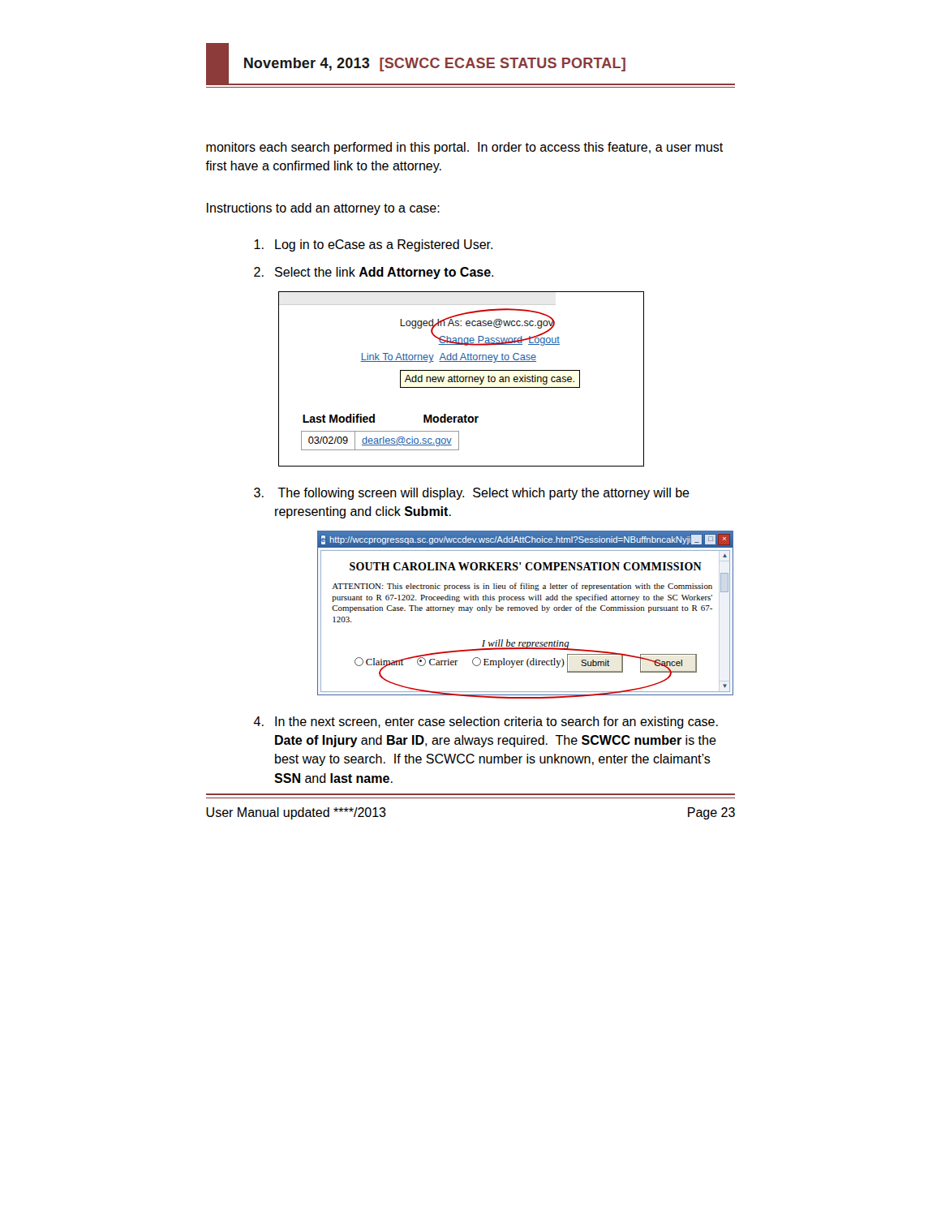November 4, 2013 [SCWCC ECASE STATUS PORTAL]
monitors each search performed in this portal. In order to access this feature, a user must first have a confirmed link to the attorney.
Instructions to add an attorney to a case:
Log in to eCase as a Registered User.
Select the link Add Attorney to Case.
Logged In As: ecase@wcc.sc.gov
Change Password Logout
Link To Attorney Add Attorney to Case
Add new attorney to an existing case.
Last Modified
Moderator
03/02/09
dearles@cio.sc.gov
The following screen will display. Select which party the attorney will be representing and click Submit.
e http://wccprogressqa.sc.gov/wccdev.wsc/AddAttChoice.html?Sessionid=NBuffnbncakNyjip9432 - Window...
_□×
▲
▼
SOUTH CAROLINA WORKERS' COMPENSATION COMMISSION
ATTENTION: This electronic process is in lieu of filing a letter of representation with the Commission pursuant to R 67-1202. Proceeding with this process will add the specified attorney to the SC Workers' Compensation Case. The attorney may only be removed by order of the Commission pursuant to R 67-1203.
I will be representing
Claimant Carrier Employer (directly)
Submit Cancel
In the next screen, enter case selection criteria to search for an existing case. Date of Injury and Bar ID, are always required. The SCWCC number is the best way to search. If the SCWCC number is unknown, enter the claimant’s SSN and last name.
User Manual updated ****/2013 Page 23